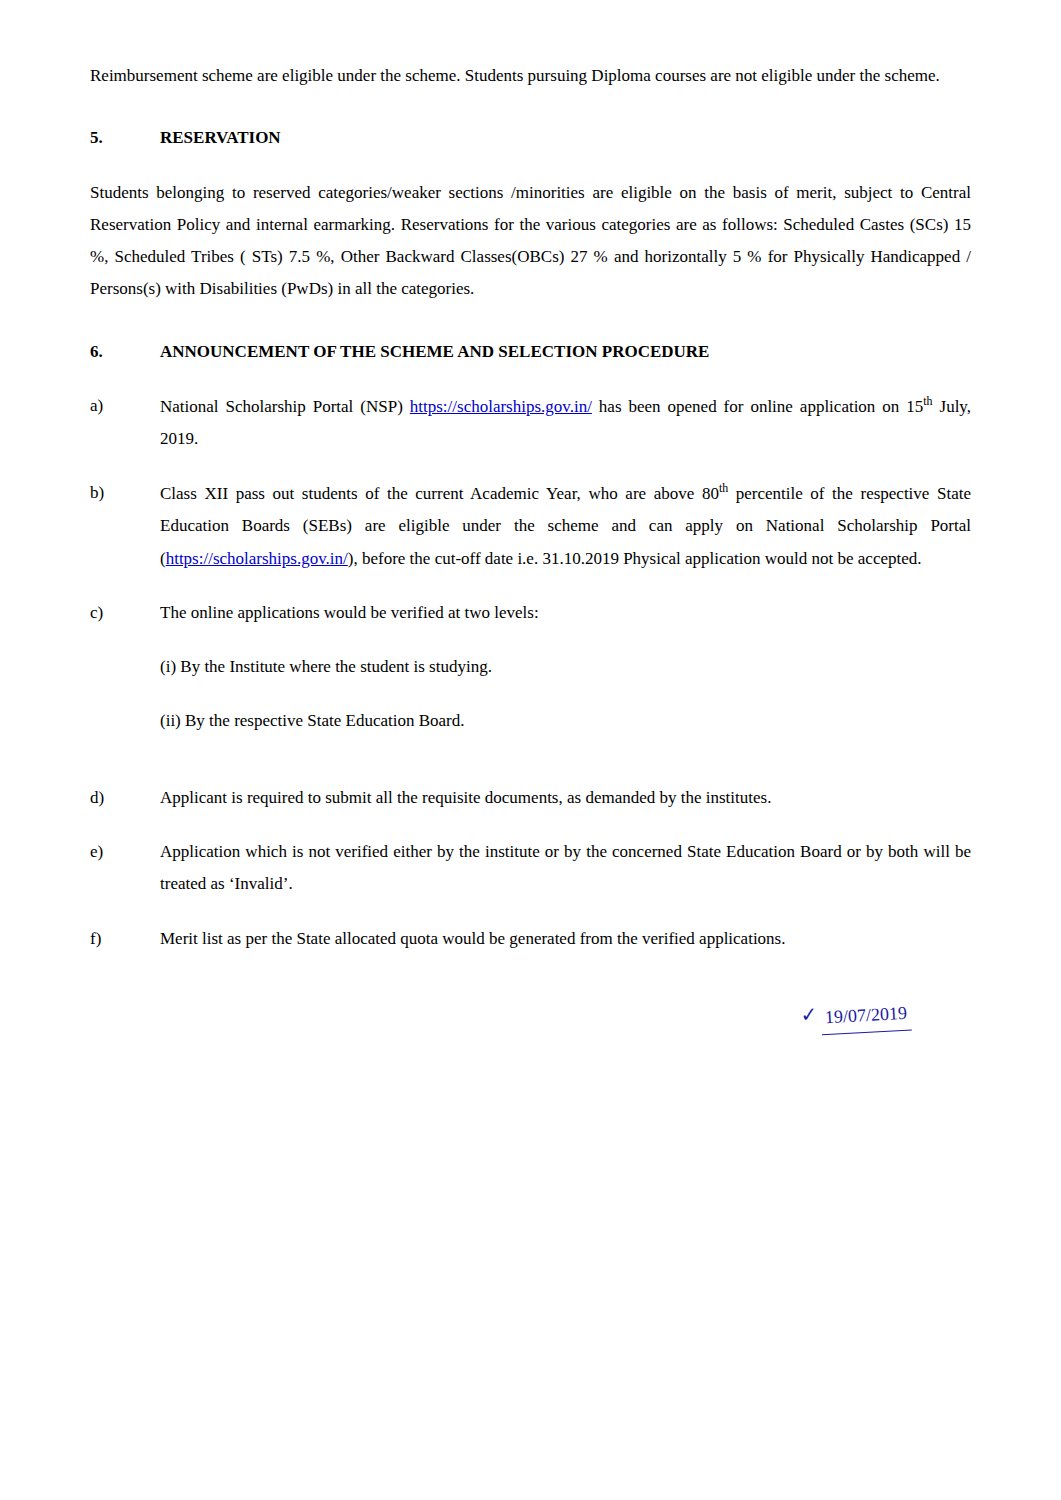Reimbursement scheme are eligible under the scheme. Students pursuing Diploma courses are not eligible under the scheme.
5. Reservation
Students belonging to reserved categories/weaker sections /minorities are eligible on the basis of merit, subject to Central Reservation Policy and internal earmarking. Reservations for the various categories are as follows: Scheduled Castes (SCs) 15 %, Scheduled Tribes ( STs) 7.5 %, Other Backward Classes(OBCs) 27 % and horizontally 5 % for Physically Handicapped / Persons(s) with Disabilities (PwDs) in all the categories.
6. Announcement of the Scheme and Selection Procedure
a) National Scholarship Portal (NSP) https://scholarships.gov.in/ has been opened for online application on 15th July, 2019.
b) Class XII pass out students of the current Academic Year, who are above 80th percentile of the respective State Education Boards (SEBs) are eligible under the scheme and can apply on National Scholarship Portal (https://scholarships.gov.in/), before the cut-off date i.e. 31.10.2019 Physical application would not be accepted.
c)
The online applications would be verified at two levels:
(i) By the Institute where the student is studying.
(ii) By the respective State Education Board.
d) Applicant is required to submit all the requisite documents, as demanded by the institutes.
e) Application which is not verified either by the institute or by the concerned State Education Board or by both will be treated as ‘Invalid’.
f) Merit list as per the State allocated quota would be generated from the verified applications.
✓ 19/07/2019